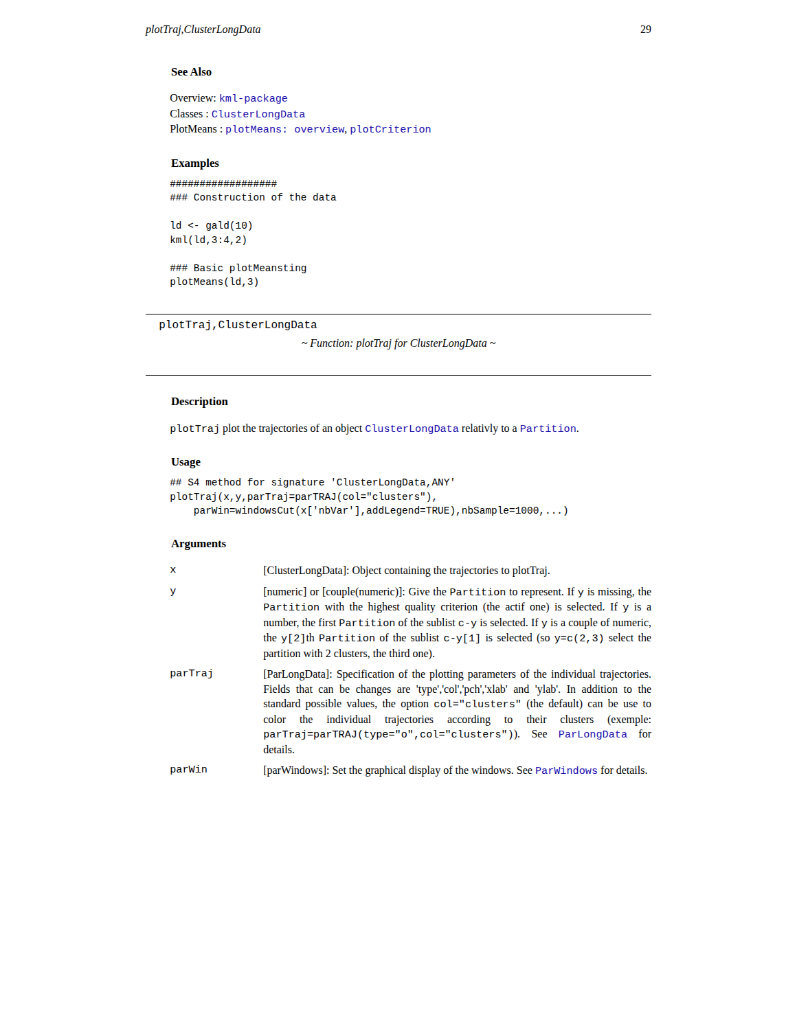plotTraj,ClusterLongData 29
See Also
Overview: kml-package
Classes : ClusterLongData
PlotMeans : plotMeans: overview, plotCriterion
Examples
##################
### Construction of the data

ld <- gald(10)
kml(ld,3:4,2)

### Basic plotMeansting
plotMeans(ld,3)
plotTraj,ClusterLongData
~ Function: plotTraj for ClusterLongData ~
Description
plotTraj plot the trajectories of an object ClusterLongData relativly to a Partition.
Usage
## S4 method for signature 'ClusterLongData,ANY'
plotTraj(x,y,parTraj=parTRAJ(col="clusters"),
    parWin=windowsCut(x['nbVar'],addLegend=TRUE),nbSample=1000,...)
Arguments
x
[ClusterLongData]: Object containing the trajectories to plotTraj.
y
[numeric] or [couple(numeric)]: Give the Partition to represent. If y is missing, the Partition with the highest quality criterion (the actif one) is selected. If y is a number, the first Partition of the sublist c-y is selected. If y is a couple of numeric, the y[2]th Partition of the sublist c-y[1] is selected (so y=c(2,3) select the partition with 2 clusters, the third one).
parTraj
[ParLongData]: Specification of the plotting parameters of the individual trajectories. Fields that can be changes are 'type','col','pch','xlab' and 'ylab'. In addition to the standard possible values, the option col="clusters" (the default) can be use to color the individual trajectories according to their clusters (exemple: parTraj=parTRAJ(type="o",col="clusters")). See ParLongData for details.
parWin
[parWindows]: Set the graphical display of the windows. See ParWindows for details.